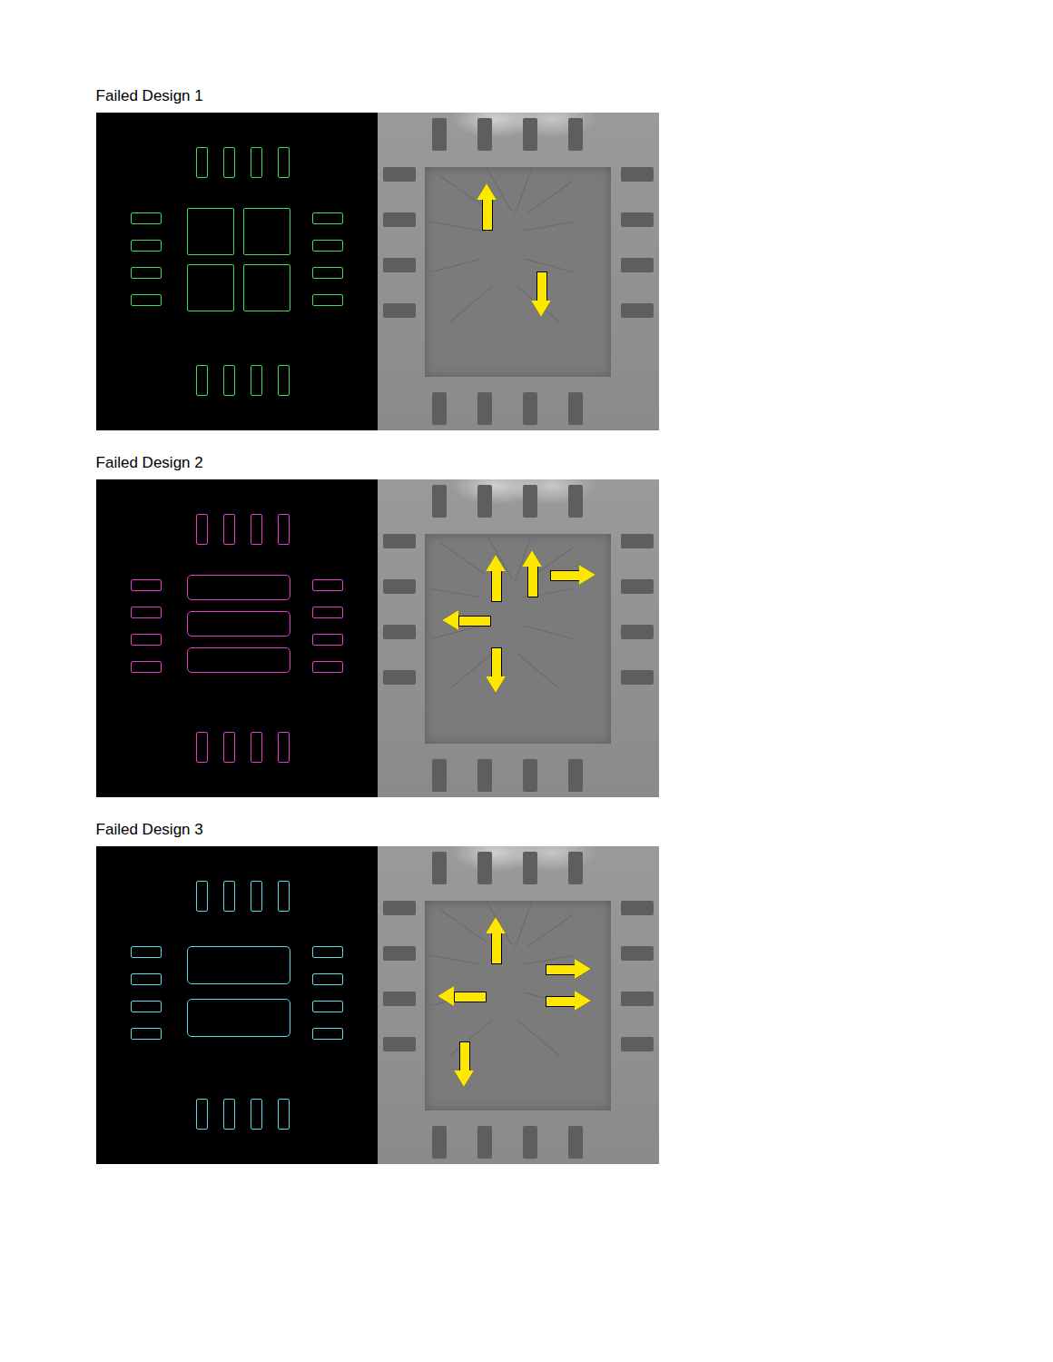Failed Design 1
Failed Design 2
Failed Design 3